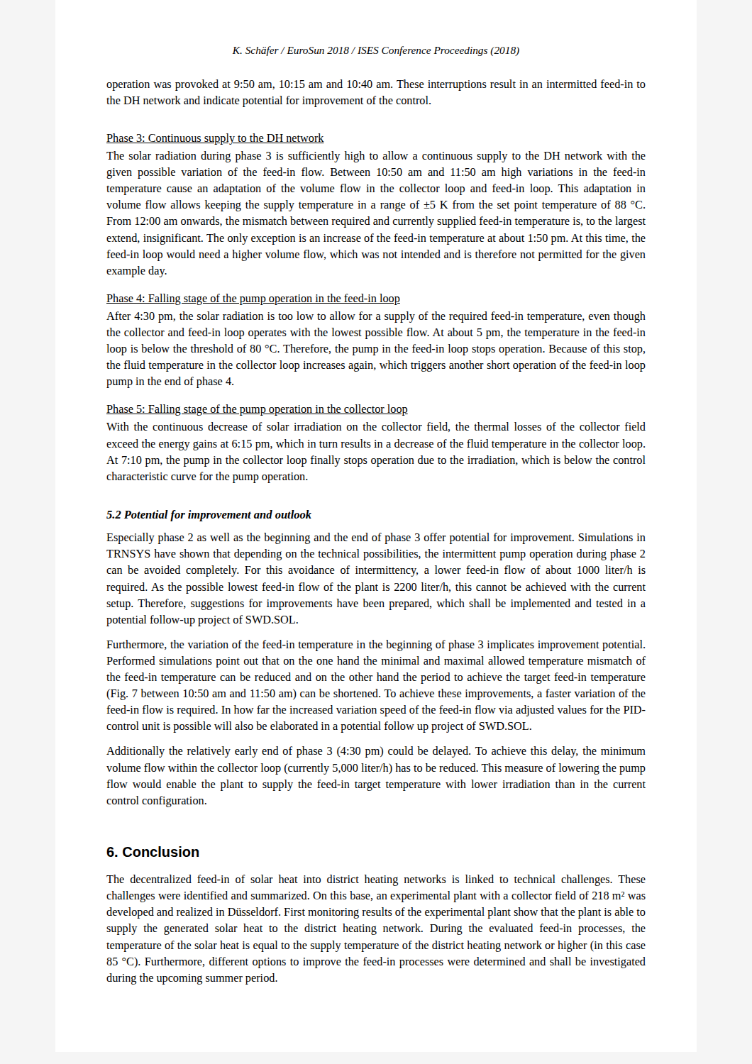K. Schäfer / EuroSun 2018 / ISES Conference Proceedings (2018)
operation was provoked at 9:50 am, 10:15 am and 10:40 am. These interruptions result in an intermitted feed-in to the DH network and indicate potential for improvement of the control.
Phase 3: Continuous supply to the DH network
The solar radiation during phase 3 is sufficiently high to allow a continuous supply to the DH network with the given possible variation of the feed-in flow. Between 10:50 am and 11:50 am high variations in the feed-in temperature cause an adaptation of the volume flow in the collector loop and feed-in loop. This adaptation in volume flow allows keeping the supply temperature in a range of ±5 K from the set point temperature of 88 °C. From 12:00 am onwards, the mismatch between required and currently supplied feed-in temperature is, to the largest extend, insignificant. The only exception is an increase of the feed-in temperature at about 1:50 pm. At this time, the feed-in loop would need a higher volume flow, which was not intended and is therefore not permitted for the given example day.
Phase 4: Falling stage of the pump operation in the feed-in loop
After 4:30 pm, the solar radiation is too low to allow for a supply of the required feed-in temperature, even though the collector and feed-in loop operates with the lowest possible flow. At about 5 pm, the temperature in the feed-in loop is below the threshold of 80 °C. Therefore, the pump in the feed-in loop stops operation. Because of this stop, the fluid temperature in the collector loop increases again, which triggers another short operation of the feed-in loop pump in the end of phase 4.
Phase 5: Falling stage of the pump operation in the collector loop
With the continuous decrease of solar irradiation on the collector field, the thermal losses of the collector field exceed the energy gains at 6:15 pm, which in turn results in a decrease of the fluid temperature in the collector loop. At 7:10 pm, the pump in the collector loop finally stops operation due to the irradiation, which is below the control characteristic curve for the pump operation.
5.2 Potential for improvement and outlook
Especially phase 2 as well as the beginning and the end of phase 3 offer potential for improvement. Simulations in TRNSYS have shown that depending on the technical possibilities, the intermittent pump operation during phase 2 can be avoided completely. For this avoidance of intermittency, a lower feed-in flow of about 1000 liter/h is required. As the possible lowest feed-in flow of the plant is 2200 liter/h, this cannot be achieved with the current setup. Therefore, suggestions for improvements have been prepared, which shall be implemented and tested in a potential follow-up project of SWD.SOL.
Furthermore, the variation of the feed-in temperature in the beginning of phase 3 implicates improvement potential. Performed simulations point out that on the one hand the minimal and maximal allowed temperature mismatch of the feed-in temperature can be reduced and on the other hand the period to achieve the target feed-in temperature (Fig. 7 between 10:50 am and 11:50 am) can be shortened. To achieve these improvements, a faster variation of the feed-in flow is required. In how far the increased variation speed of the feed-in flow via adjusted values for the PID-control unit is possible will also be elaborated in a potential follow up project of SWD.SOL.
Additionally the relatively early end of phase 3 (4:30 pm) could be delayed. To achieve this delay, the minimum volume flow within the collector loop (currently 5,000 liter/h) has to be reduced. This measure of lowering the pump flow would enable the plant to supply the feed-in target temperature with lower irradiation than in the current control configuration.
6. Conclusion
The decentralized feed-in of solar heat into district heating networks is linked to technical challenges. These challenges were identified and summarized. On this base, an experimental plant with a collector field of 218 m² was developed and realized in Düsseldorf. First monitoring results of the experimental plant show that the plant is able to supply the generated solar heat to the district heating network. During the evaluated feed-in processes, the temperature of the solar heat is equal to the supply temperature of the district heating network or higher (in this case 85 °C). Furthermore, different options to improve the feed-in processes were determined and shall be investigated during the upcoming summer period.